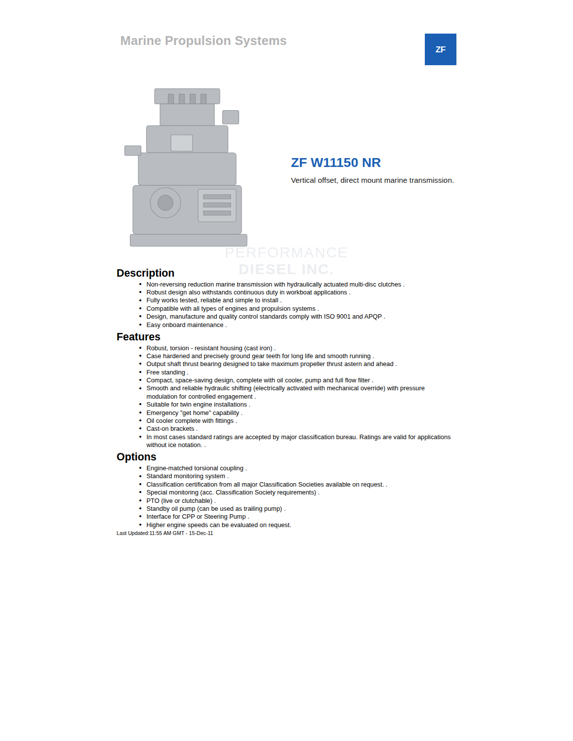PERFORMANCE
DIESEL INC.
Marine Propulsion Systems
ZF W11150 NR
Vertical offset, direct mount marine transmission.
Description
Non-reversing reduction marine transmission with hydraulically actuated multi-disc clutches .
Robust design also withstands continuous duty in workboat applications .
Fully works tested, reliable and simple to install .
Compatible with all types of engines and propulsion systems .
Design, manufacture and quality control standards comply with ISO 9001 and APQP .
Easy onboard maintenance .
Features
Robust, torsion - resistant housing (cast iron) .
Case hardened and precisely ground gear teeth for long life and smooth running .
Output shaft thrust bearing designed to take maximum propeller thrust astern and ahead .
Free standing .
Compact, space-saving design, complete with oil cooler, pump and full flow filter .
Smooth and reliable hydraulic shifting (electrically activated with mechanical override) with pressure modulation for controlled engagement .
Suitable for twin engine installations .
Emergency "get home" capability .
Oil cooler complete with fittings .
Cast-on brackets .
In most cases standard ratings are accepted by major classification bureau. Ratings are valid for applications without ice notation. .
Options
Engine-matched torsional coupling .
Standard monitoring system .
Classification certification from all major Classification Societies available on request. .
Special monitoring (acc. Classification Society requirements) .
PTO (live or clutchable) .
Standby oil pump (can be used as trailing pump) .
Interface for CPP or Steering Pump .
Higher engine speeds can be evaluated on request.
Last Updated:11:55 AM GMT - 15-Dec-11